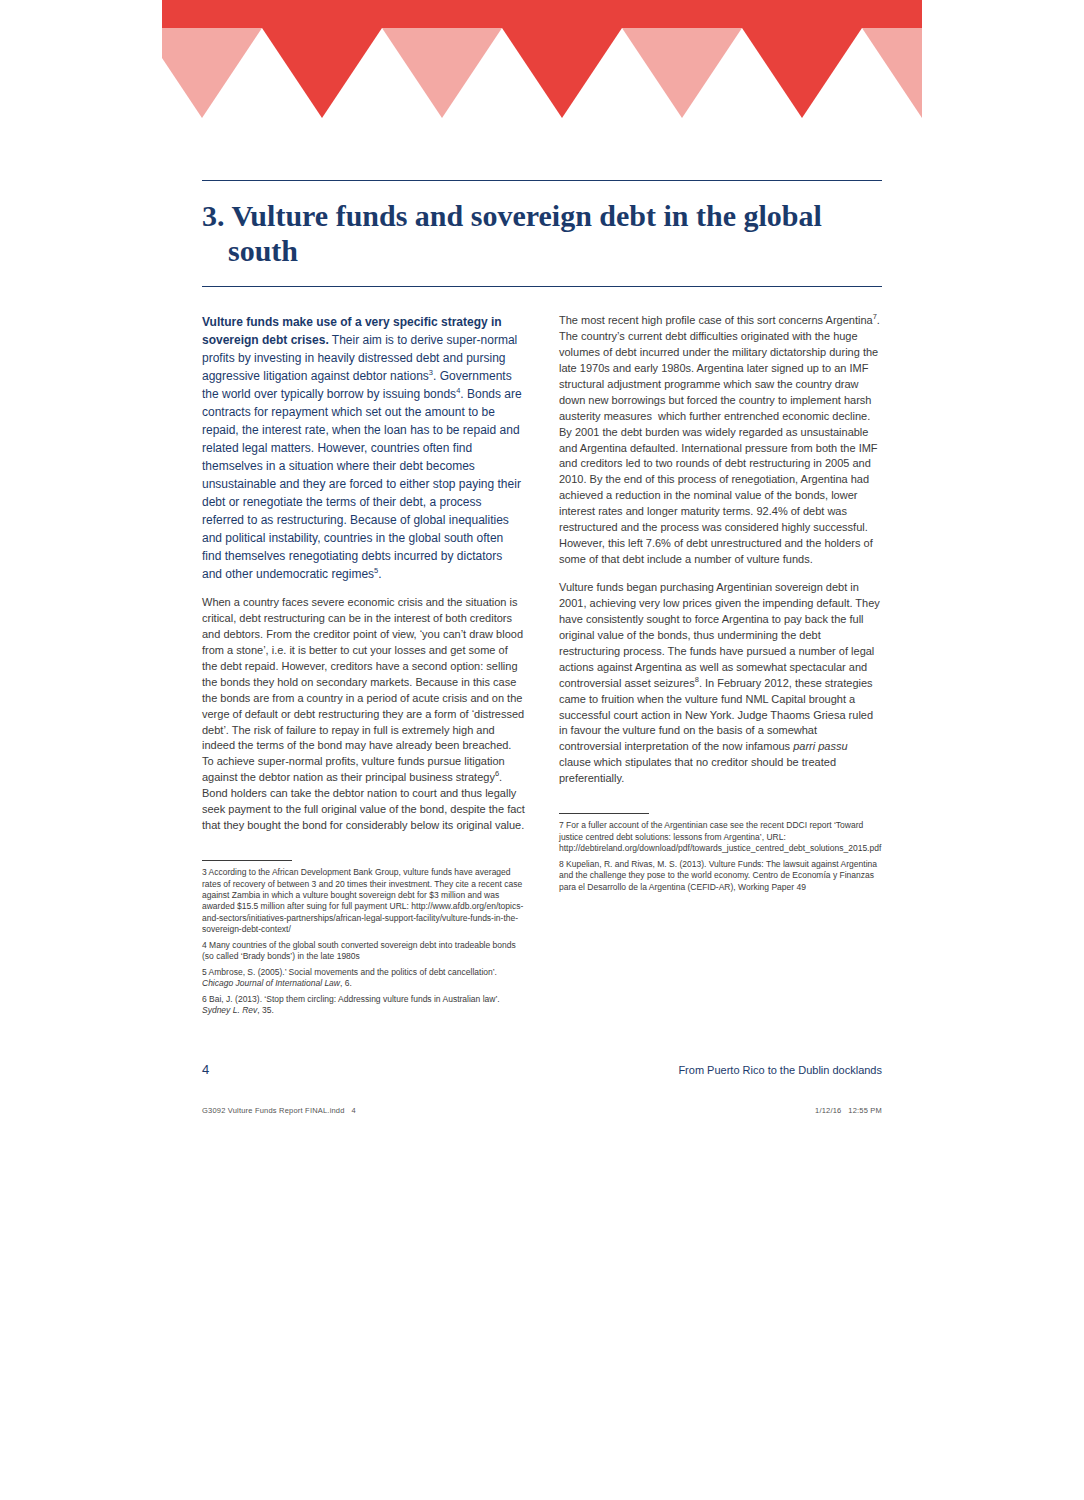3. Vulture funds and sovereign debt in the global south
Vulture funds make use of a very specific strategy in sovereign debt crises. Their aim is to derive super-normal profits by investing in heavily distressed debt and pursing aggressive litigation against debtor nations3. Governments the world over typically borrow by issuing bonds4. Bonds are contracts for repayment which set out the amount to be repaid, the interest rate, when the loan has to be repaid and related legal matters. However, countries often find themselves in a situation where their debt becomes unsustainable and they are forced to either stop paying their debt or renegotiate the terms of their debt, a process referred to as restructuring. Because of global inequalities and political instability, countries in the global south often find themselves renegotiating debts incurred by dictators and other undemocratic regimes5.
When a country faces severe economic crisis and the situation is critical, debt restructuring can be in the interest of both creditors and debtors. From the creditor point of view, ‘you can’t draw blood from a stone’, i.e. it is better to cut your losses and get some of the debt repaid. However, creditors have a second option: selling the bonds they hold on secondary markets. Because in this case the bonds are from a country in a period of acute crisis and on the verge of default or debt restructuring they are a form of ‘distressed debt’. The risk of failure to repay in full is extremely high and indeed the terms of the bond may have already been breached. To achieve super-normal profits, vulture funds pursue litigation against the debtor nation as their principal business strategy6. Bond holders can take the debtor nation to court and thus legally seek payment to the full original value of the bond, despite the fact that they bought the bond for considerably below its original value.
3 According to the African Development Bank Group, vulture funds have averaged rates of recovery of between 3 and 20 times their investment. They cite a recent case against Zambia in which a vulture bought sovereign debt for $3 million and was awarded $15.5 million after suing for full payment URL: http://www.afdb.org/en/topics-and-sectors/initiatives-partnerships/african-legal-support-facility/vulture-funds-in-the-sovereign-debt-context/
4 Many countries of the global south converted sovereign debt into tradeable bonds (so called ‘Brady bonds’) in the late 1980s
5 Ambrose, S. (2005).’ Social movements and the politics of debt cancellation’. Chicago Journal of International Law, 6.
6 Bai, J. (2013). ‘Stop them circling: Addressing vulture funds in Australian law’. Sydney L. Rev, 35.
The most recent high profile case of this sort concerns Argentina7. The country’s current debt difficulties originated with the huge volumes of debt incurred under the military dictatorship during the late 1970s and early 1980s. Argentina later signed up to an IMF structural adjustment programme which saw the country draw down new borrowings but forced the country to implement harsh austerity measures which further entrenched economic decline. By 2001 the debt burden was widely regarded as unsustainable and Argentina defaulted. International pressure from both the IMF and creditors led to two rounds of debt restructuring in 2005 and 2010. By the end of this process of renegotiation, Argentina had achieved a reduction in the nominal value of the bonds, lower interest rates and longer maturity terms. 92.4% of debt was restructured and the process was considered highly successful. However, this left 7.6% of debt unrestructured and the holders of some of that debt include a number of vulture funds.
Vulture funds began purchasing Argentinian sovereign debt in 2001, achieving very low prices given the impending default. They have consistently sought to force Argentina to pay back the full original value of the bonds, thus undermining the debt restructuring process. The funds have pursued a number of legal actions against Argentina as well as somewhat spectacular and controversial asset seizures8. In February 2012, these strategies came to fruition when the vulture fund NML Capital brought a successful court action in New York. Judge Thaoms Griesa ruled in favour the vulture fund on the basis of a somewhat controversial interpretation of the now infamous parri passu clause which stipulates that no creditor should be treated preferentially.
7 For a fuller account of the Argentinian case see the recent DDCI report ‘Toward justice centred debt solutions: lessons from Argentina’, URL: http://debtireland.org/download/pdf/towards_justice_centred_debt_solutions_2015.pdf
8 Kupelian, R. and Rivas, M. S. (2013). Vulture Funds: The lawsuit against Argentina and the challenge they pose to the world economy. Centro de Economía y Finanzas para el Desarrollo de la Argentina (CEFID-AR), Working Paper 49
4
From Puerto Rico to the Dublin docklands
G3092 Vulture Funds Report FINAL.indd 4
1/12/16 12:55 PM